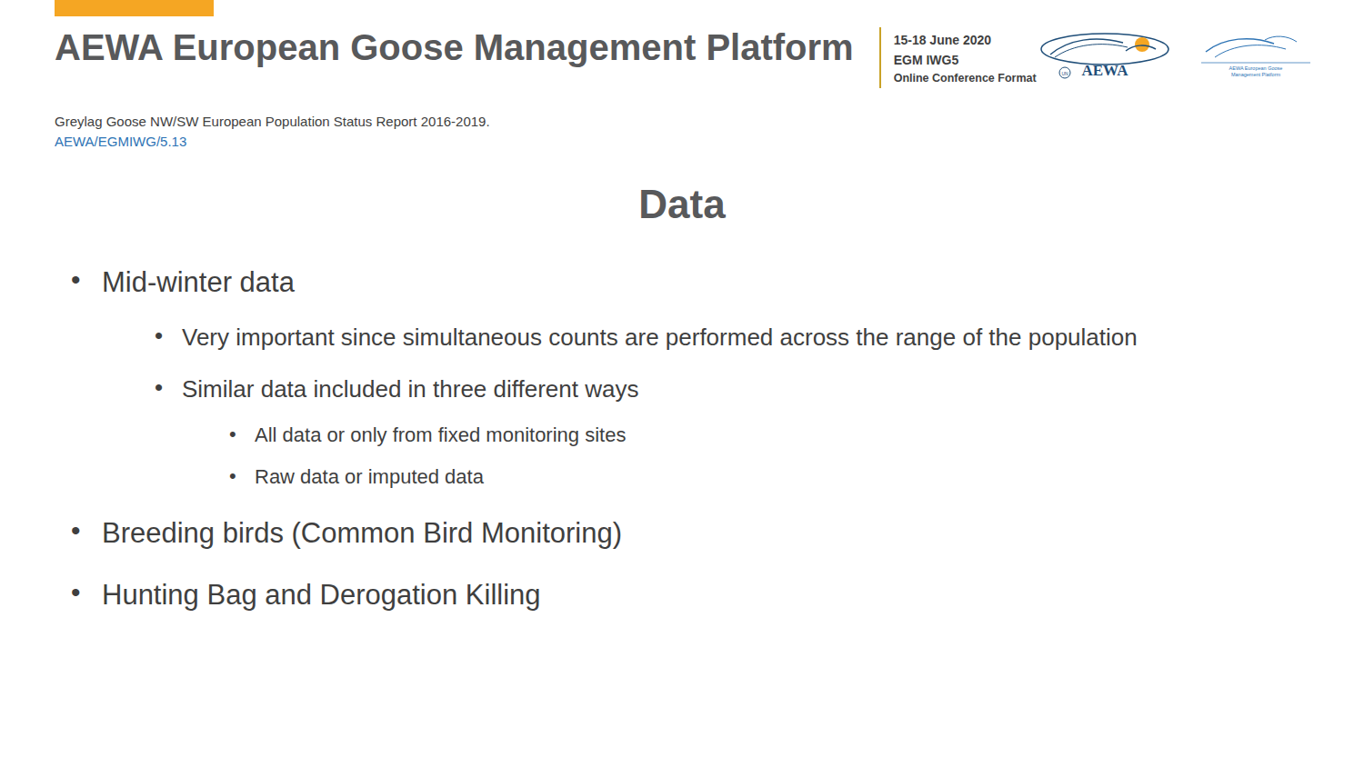AEWA European Goose Management Platform
15-18 June 2020
EGM IWG5
Online Conference Format
AEWA UN AEWA European Goose Management Platform
Greylag Goose NW/SW European Population Status Report 2016-2019.
AEWA/EGMIWG/5.13
Data
Mid-winter data
Very important since simultaneous counts are performed across the range of the population
Similar data included in three different ways
All data or only from fixed monitoring sites
Raw data or imputed data
Breeding birds (Common Bird Monitoring)
Hunting Bag and Derogation Killing